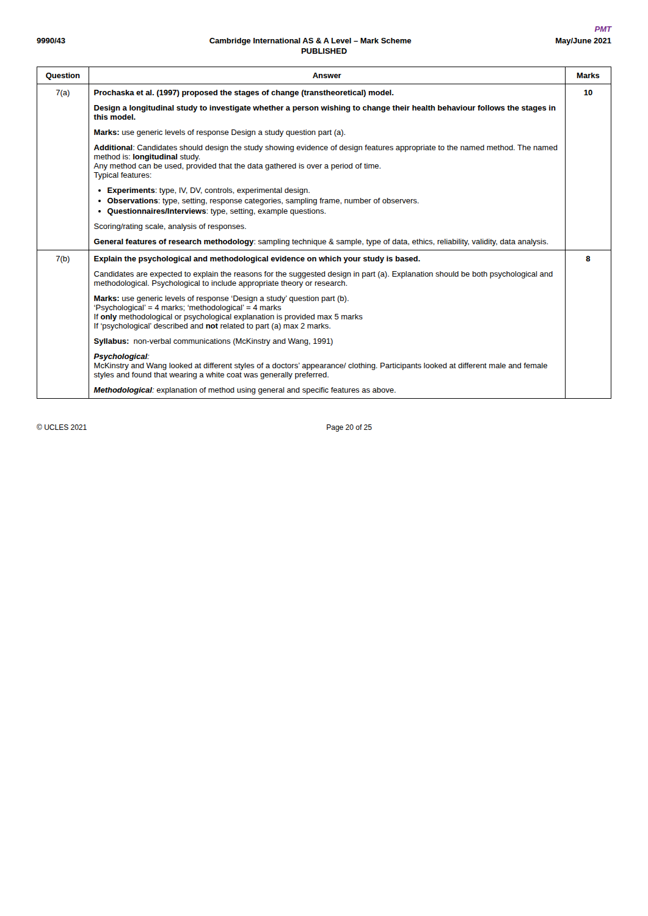PMT
9990/43
Cambridge International AS & A Level – Mark Scheme
May/June 2021
PUBLISHED
| Question | Answer | Marks |
| --- | --- | --- |
| 7(a) | Prochaska et al. (1997) proposed the stages of change (transtheoretical) model. Design a longitudinal study to investigate whether a person wishing to change their health behaviour follows the stages in this model. Marks: use generic levels of response Design a study question part (a). Additional : Candidates should design the study showing evidence of design features appropriate to the named method. The named method is: longitudinal study. Any method can be used, provided that the data gathered is over a period of time. Typical features: Experiments : type, IV, DV, controls, experimental design. Observations : type, setting, response categories, sampling frame, number of observers. Questionnaires/Interviews : type, setting, example questions. Scoring/rating scale, analysis of responses. General features of research methodology : sampling technique & sample, type of data, ethics, reliability, validity, data analysis. | 10 |
| 7(b) | Explain the psychological and methodological evidence on which your study is based. Candidates are expected to explain the reasons for the suggested design in part (a). Explanation should be both psychological and methodological. Psychological to include appropriate theory or research. Marks: use generic levels of response ‘Design a study’ question part (b). ‘Psychological’ = 4 marks; ‘methodological’ = 4 marks If only methodological or psychological explanation is provided max 5 marks If ‘psychological’ described and not related to part (a) max 2 marks. Syllabus: non-verbal communications (McKinstry and Wang, 1991) Psychological : McKinstry and Wang looked at different styles of a doctors’ appearance/ clothing. Participants looked at different male and female styles and found that wearing a white coat was generally preferred. Methodological : explanation of method using general and specific features as above. | 8 |
© UCLES 2021
Page 20 of 25